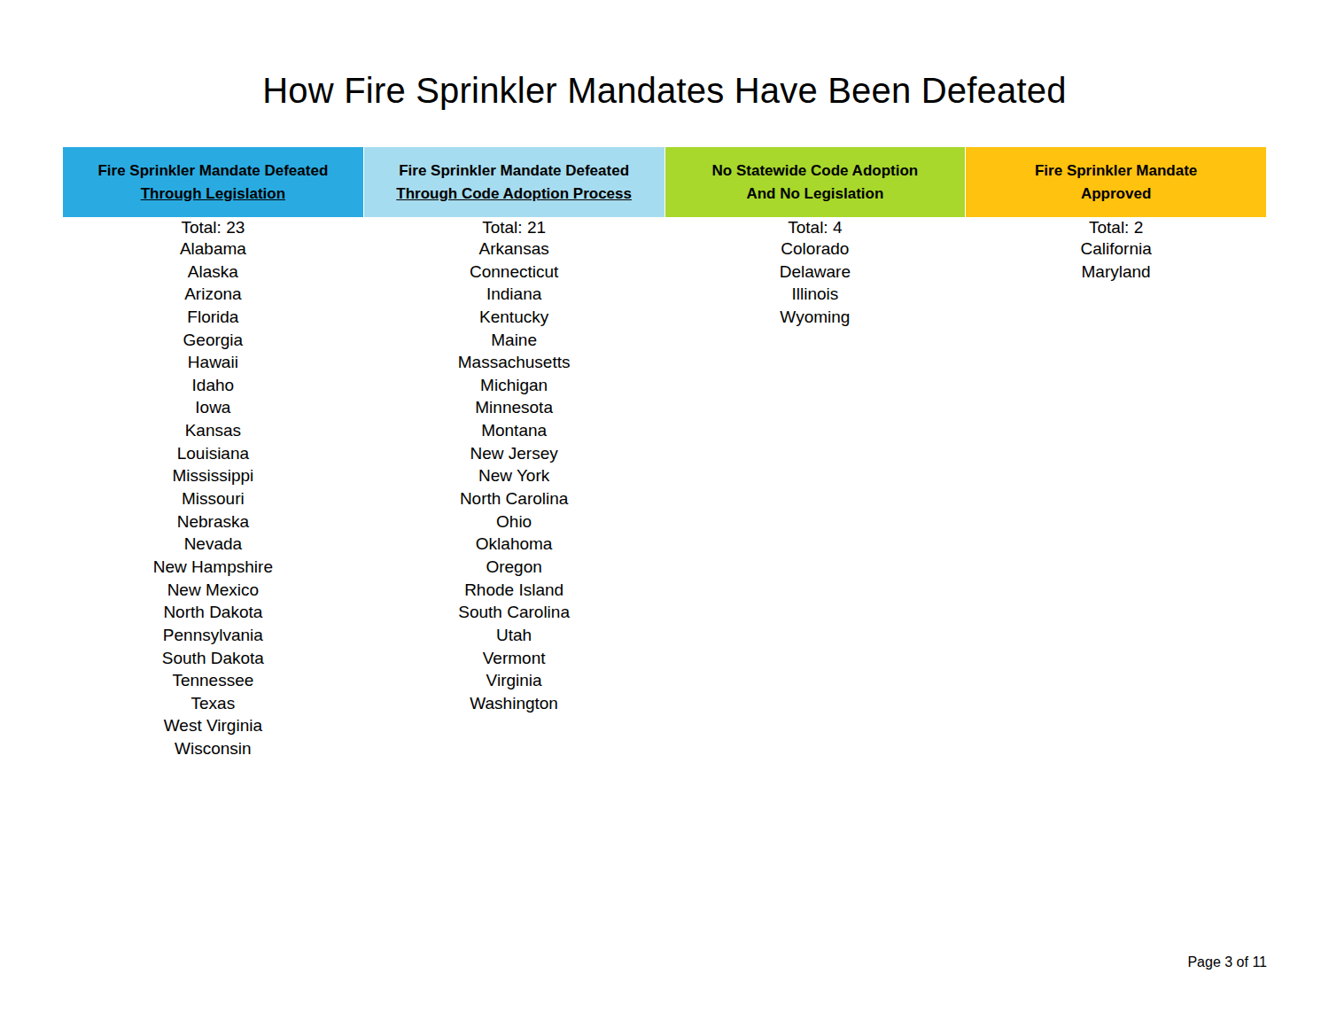How Fire Sprinkler Mandates Have Been Defeated
| Fire Sprinkler Mandate Defeated Through Legislation | Fire Sprinkler Mandate Defeated Through Code Adoption Process | No Statewide Code Adoption And No Legislation | Fire Sprinkler Mandate Approved |
| --- | --- | --- | --- |
| Total: 23 | Total: 21 | Total: 4 | Total: 2 |
| Alabama Alaska Arizona Florida Georgia Hawaii Idaho Iowa Kansas Louisiana Mississippi Missouri Nebraska Nevada New Hampshire New Mexico North Dakota Pennsylvania South Dakota Tennessee Texas West Virginia Wisconsin | Arkansas Connecticut Indiana Kentucky Maine Massachusetts Michigan Minnesota Montana New Jersey New York North Carolina Ohio Oklahoma Oregon Rhode Island South Carolina Utah Vermont Virginia Washington | Colorado Delaware Illinois Wyoming | California Maryland |
Page 3 of 11